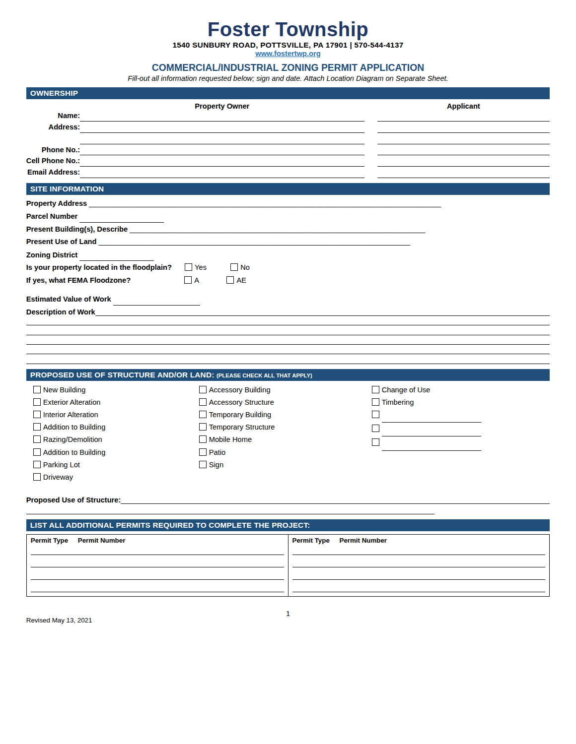Foster Township
1540 SUNBURY ROAD, POTTSVILLE, PA 17901 | 570-544-4137
www.fostertwp.org
COMMERCIAL/INDUSTRIAL ZONING PERMIT APPLICATION
Fill-out all information requested below; sign and date. Attach Location Diagram on Separate Sheet.
OWNERSHIP
| | Property Owner | | Applicant |
| Name: | | | |
| Address: | | | |
| Phone No.: | | | |
| Cell Phone No.: | | | |
| Email Address: | | | |
SITE INFORMATION
Property Address _______________________________________________________________________________________
Parcel Number
Present Building(s), Describe _________________________________________________________________________
Present Use of Land _____________________________________________________________________________
Zoning District
Is your property located in the floodplain? Yes No
If yes, what FEMA Floodzone? A AE
Estimated Value of Work
Description of Work
PROPOSED USE OF STRUCTURE AND/OR LAND: (PLEASE CHECK ALL THAT APPLY)
| New Building Exterior Alteration Interior Alteration Addition to Building Razing/Demolition Addition to Building Parking Lot Driveway | Accessory Building Accessory Structure Temporary Building Temporary Structure Mobile Home Patio Sign | Change of Use Timbering |
Proposed Use of Structure:
LIST ALL ADDITIONAL PERMITS REQUIRED TO COMPLETE THE PROJECT:
| Permit Type Permit Number | Permit Type Permit Number |
1
Revised May 13, 2021